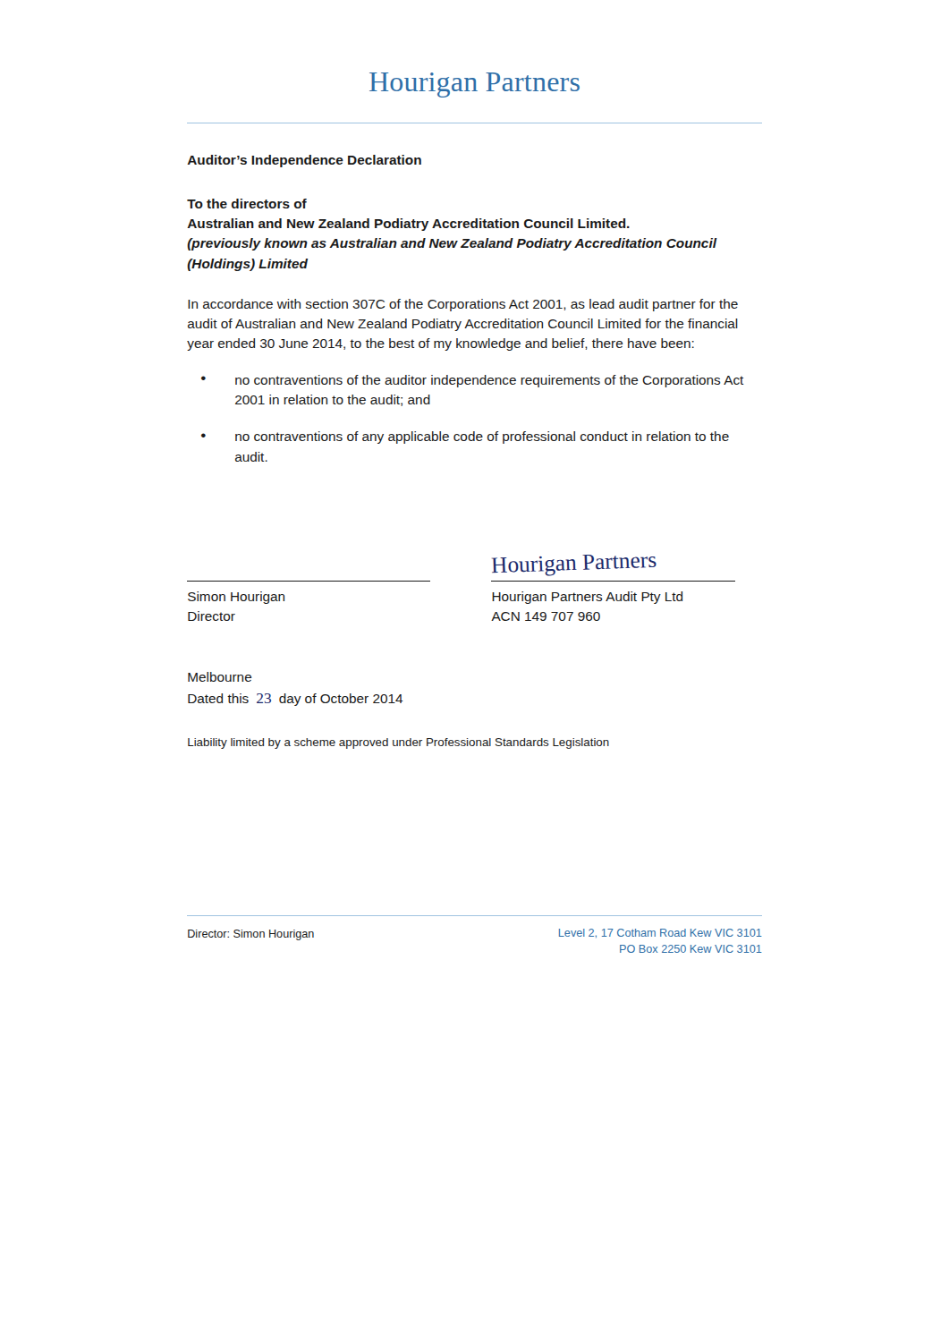Hourigan Partners
Auditor’s Independence Declaration
To the directors of Australian and New Zealand Podiatry Accreditation Council Limited. (previously known as Australian and New Zealand Podiatry Accreditation Council (Holdings) Limited
In accordance with section 307C of the Corporations Act 2001, as lead audit partner for the audit of Australian and New Zealand Podiatry Accreditation Council Limited for the financial year ended 30 June 2014, to the best of my knowledge and belief, there have been:
no contraventions of the auditor independence requirements of the Corporations Act 2001 in relation to the audit; and
no contraventions of any applicable code of professional conduct in relation to the audit.
  
Simon Hourigan
Director
Hourigan Partners
Hourigan Partners Audit Pty Ltd
ACN 149 707 960
Melbourne Dated this 23 day of October 2014
Liability limited by a scheme approved under Professional Standards Legislation
Director: Simon Hourigan
Level 2, 17 Cotham Road Kew VIC 3101
PO Box 2250 Kew VIC 3101